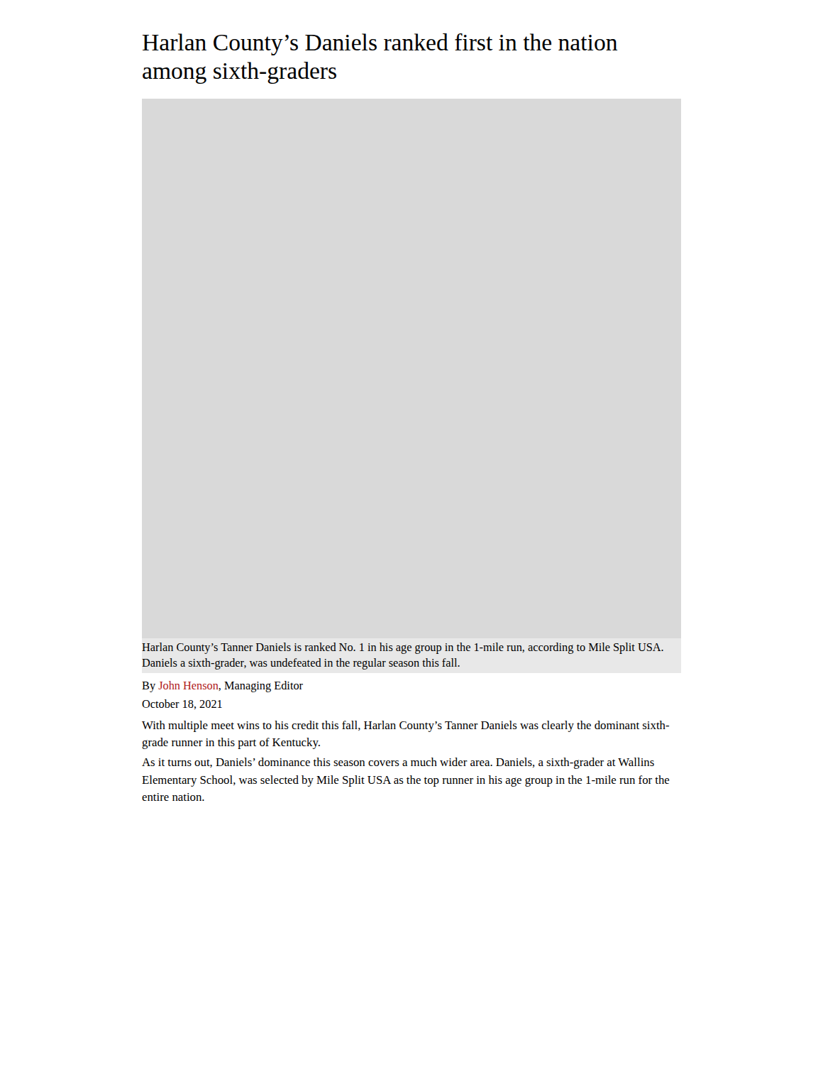Harlan County’s Daniels ranked first in the nation among sixth-graders
Harlan County’s Tanner Daniels is ranked No. 1 in his age group in the 1-mile run, according to Mile Split USA. Daniels a sixth-grader, was undefeated in the regular season this fall.
By John Henson, Managing Editor
October 18, 2021
With multiple meet wins to his credit this fall, Harlan County’s Tanner Daniels was clearly the dominant sixth-grade runner in this part of Kentucky.
As it turns out, Daniels’ dominance this season covers a much wider area. Daniels, a sixth-grader at Wallins Elementary School, was selected by Mile Split USA as the top runner in his age group in the 1-mile run for the entire nation.